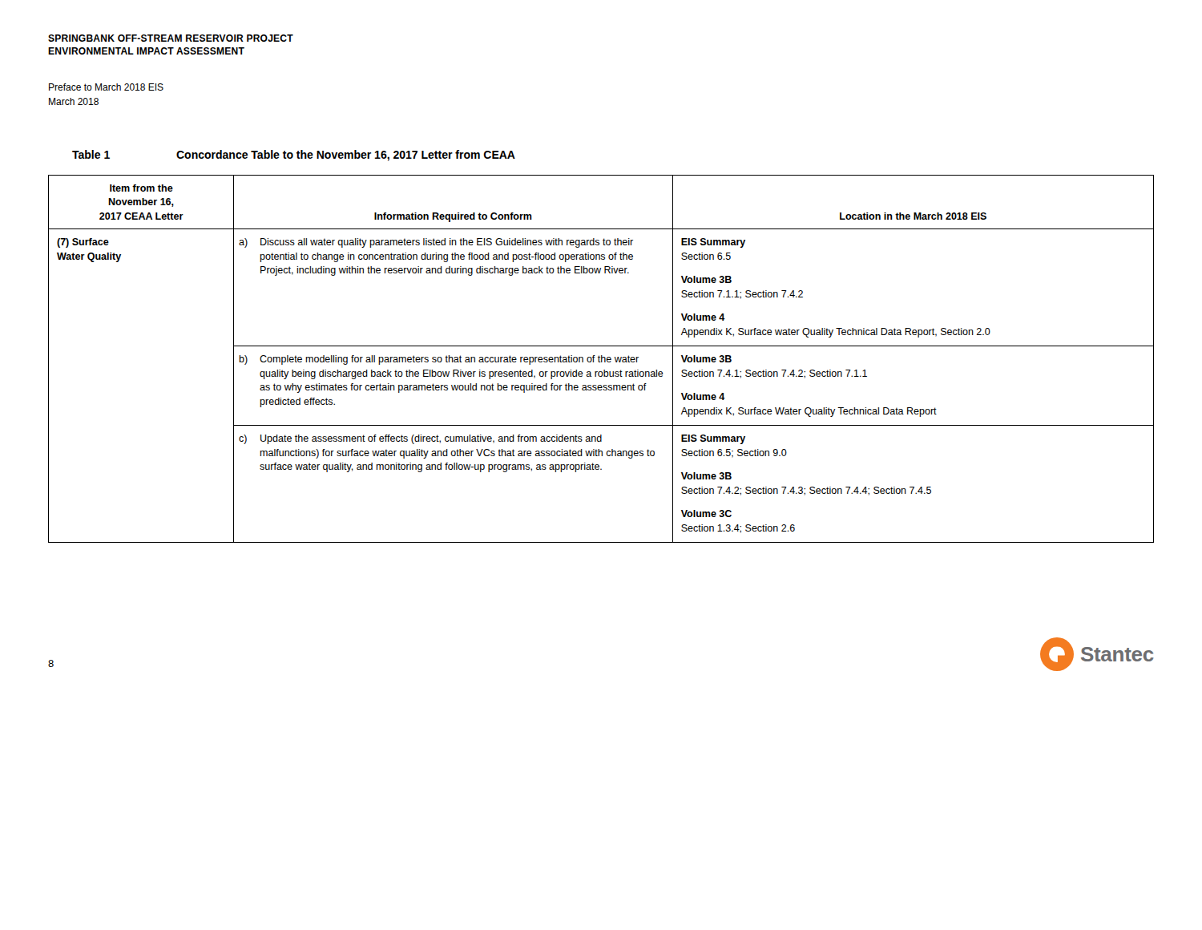SPRINGBANK OFF-STREAM RESERVOIR PROJECT
ENVIRONMENTAL IMPACT ASSESSMENT
Preface to March 2018 EIS
March 2018
Table 1 Concordance Table to the November 16, 2017 Letter from CEAA
| Item from the November 16, 2017 CEAA Letter | Information Required to Conform | Location in the March 2018 EIS |
| --- | --- | --- |
| (7) Surface Water Quality | / a) / Discuss all water quality parameters listed in the EIS Guidelines with regards to their potential to change in concentration during the flood and post-flood operations of the Project, including within the reservoir and during discharge back to the Elbow River. / | EIS Summary Section 6.5 Volume 3B Section 7.1.1; Section 7.4.2 Volume 4 Appendix K, Surface water Quality Technical Data Report, Section 2.0 |
| | / b) / Complete modelling for all parameters so that an accurate representation of the water quality being discharged back to the Elbow River is presented, or provide a robust rationale as to why estimates for certain parameters would not be required for the assessment of predicted effects. / | Volume 3B Section 7.4.1; Section 7.4.2; Section 7.1.1 Volume 4 Appendix K, Surface Water Quality Technical Data Report |
| | / c) / Update the assessment of effects (direct, cumulative, and from accidents and malfunctions) for surface water quality and other VCs that are associated with changes to surface water quality, and monitoring and follow-up programs, as appropriate. / | EIS Summary Section 6.5; Section 9.0 Volume 3B Section 7.4.2; Section 7.4.3; Section 7.4.4; Section 7.4.5 Volume 3C Section 1.3.4; Section 2.6 |
8
Stantec